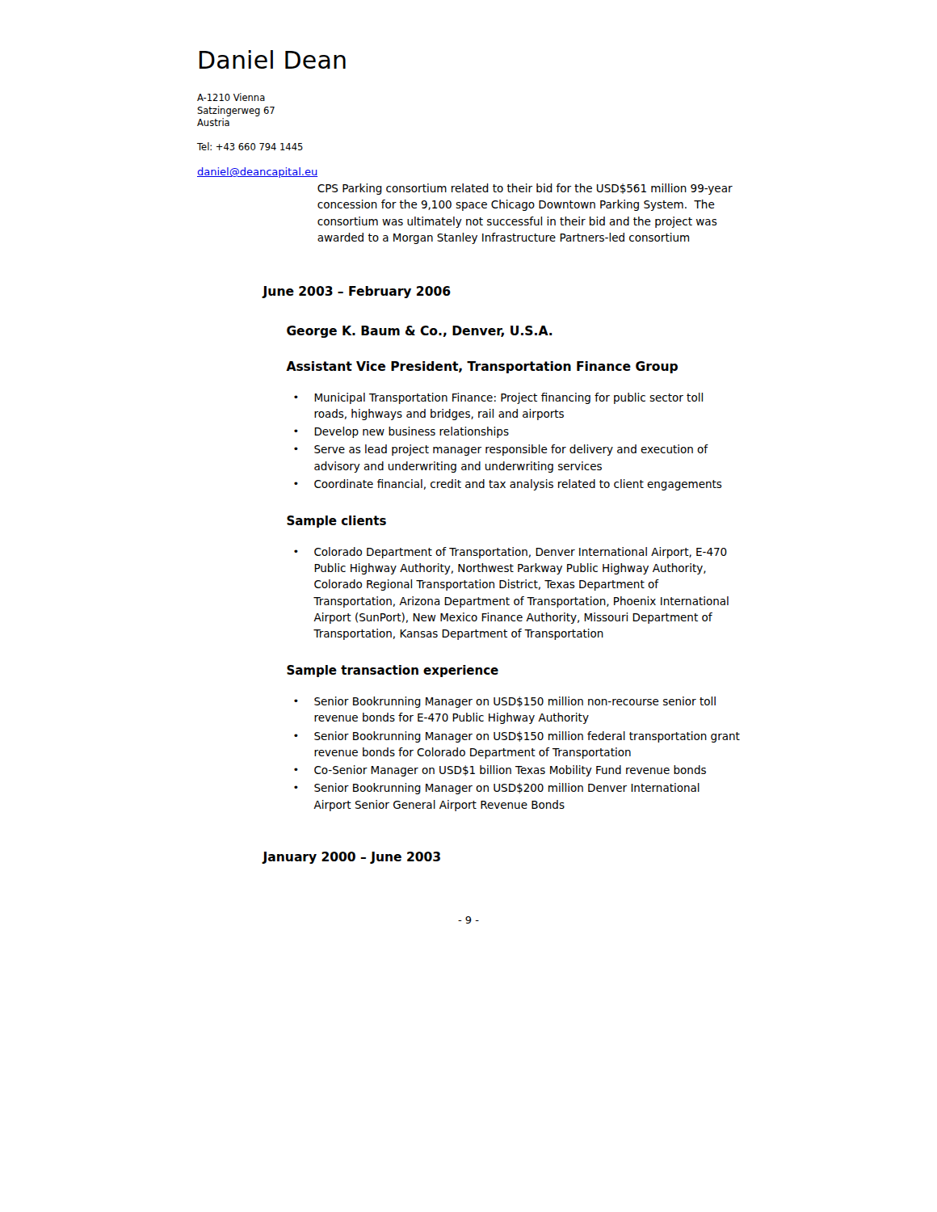Daniel Dean
A-1210 Vienna
Satzingerweg 67
Austria
Tel: +43 660 794 1445
daniel@deancapital.eu
CPS Parking consortium related to their bid for the USD$561 million 99-year concession for the 9,100 space Chicago Downtown Parking System. The consortium was ultimately not successful in their bid and the project was awarded to a Morgan Stanley Infrastructure Partners-led consortium
June 2003 – February 2006
George K. Baum & Co., Denver, U.S.A.
Assistant Vice President, Transportation Finance Group
Municipal Transportation Finance: Project financing for public sector toll roads, highways and bridges, rail and airports
Develop new business relationships
Serve as lead project manager responsible for delivery and execution of advisory and underwriting and underwriting services
Coordinate financial, credit and tax analysis related to client engagements
Sample clients
Colorado Department of Transportation, Denver International Airport, E-470 Public Highway Authority, Northwest Parkway Public Highway Authority, Colorado Regional Transportation District, Texas Department of Transportation, Arizona Department of Transportation, Phoenix International Airport (SunPort), New Mexico Finance Authority, Missouri Department of Transportation, Kansas Department of Transportation
Sample transaction experience
Senior Bookrunning Manager on USD$150 million non-recourse senior toll revenue bonds for E-470 Public Highway Authority
Senior Bookrunning Manager on USD$150 million federal transportation grant revenue bonds for Colorado Department of Transportation
Co-Senior Manager on USD$1 billion Texas Mobility Fund revenue bonds
Senior Bookrunning Manager on USD$200 million Denver International Airport Senior General Airport Revenue Bonds
January 2000 – June 2003
- 9 -